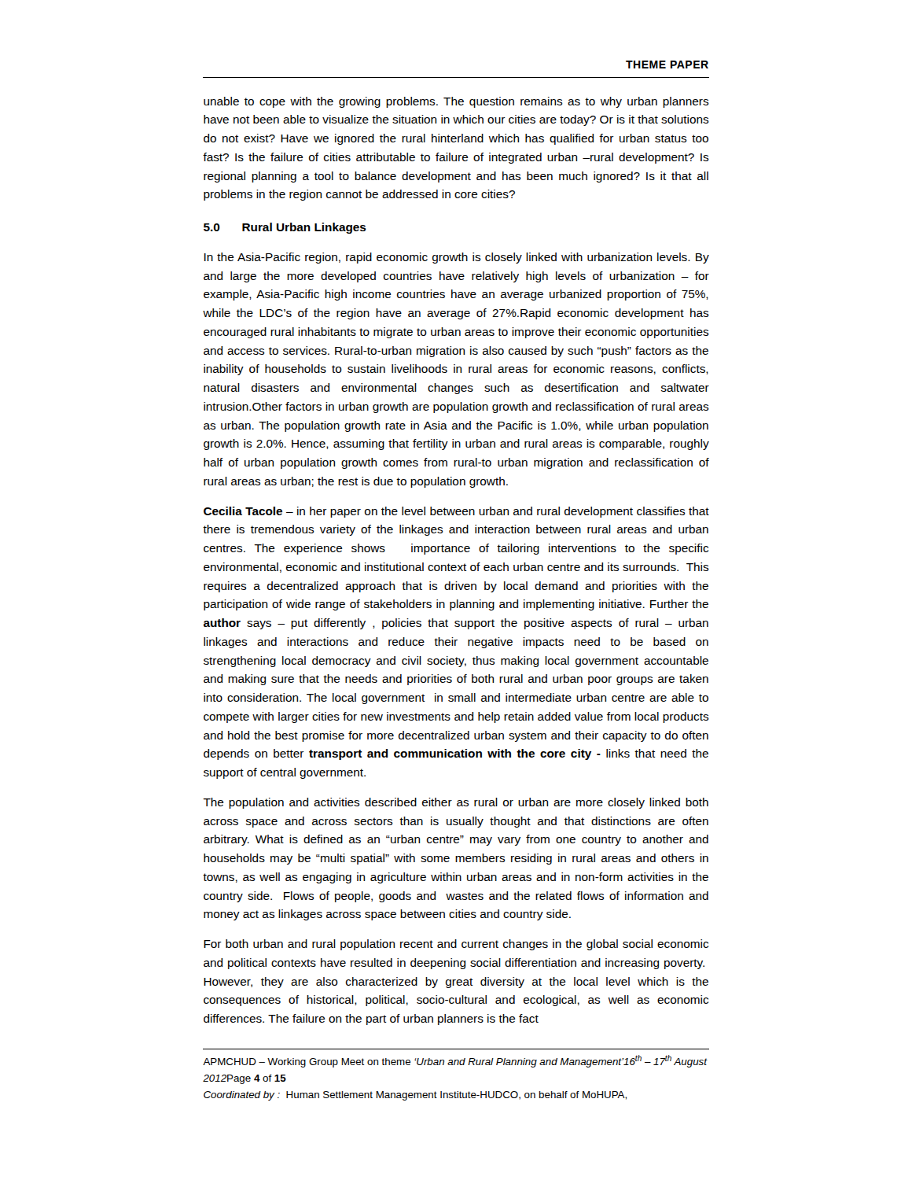THEME PAPER
unable to cope with the growing problems. The question remains as to why urban planners have not been able to visualize the situation in which our cities are today? Or is it that solutions do not exist? Have we ignored the rural hinterland which has qualified for urban status too fast? Is the failure of cities attributable to failure of integrated urban –rural development? Is regional planning a tool to balance development and has been much ignored? Is it that all problems in the region cannot be addressed in core cities?
5.0 Rural Urban Linkages
In the Asia-Pacific region, rapid economic growth is closely linked with urbanization levels. By and large the more developed countries have relatively high levels of urbanization – for example, Asia-Pacific high income countries have an average urbanized proportion of 75%, while the LDC’s of the region have an average of 27%.Rapid economic development has encouraged rural inhabitants to migrate to urban areas to improve their economic opportunities and access to services. Rural-to-urban migration is also caused by such “push” factors as the inability of households to sustain livelihoods in rural areas for economic reasons, conflicts, natural disasters and environmental changes such as desertification and saltwater intrusion.Other factors in urban growth are population growth and reclassification of rural areas as urban. The population growth rate in Asia and the Pacific is 1.0%, while urban population growth is 2.0%. Hence, assuming that fertility in urban and rural areas is comparable, roughly half of urban population growth comes from rural-to urban migration and reclassification of rural areas as urban; the rest is due to population growth.
Cecilia Tacole – in her paper on the level between urban and rural development classifies that there is tremendous variety of the linkages and interaction between rural areas and urban centres. The experience shows importance of tailoring interventions to the specific environmental, economic and institutional context of each urban centre and its surrounds. This requires a decentralized approach that is driven by local demand and priorities with the participation of wide range of stakeholders in planning and implementing initiative. Further the author says – put differently , policies that support the positive aspects of rural – urban linkages and interactions and reduce their negative impacts need to be based on strengthening local democracy and civil society, thus making local government accountable and making sure that the needs and priorities of both rural and urban poor groups are taken into consideration. The local government in small and intermediate urban centre are able to compete with larger cities for new investments and help retain added value from local products and hold the best promise for more decentralized urban system and their capacity to do often depends on better transport and communication with the core city - links that need the support of central government.
The population and activities described either as rural or urban are more closely linked both across space and across sectors than is usually thought and that distinctions are often arbitrary. What is defined as an “urban centre” may vary from one country to another and households may be “multi spatial” with some members residing in rural areas and others in towns, as well as engaging in agriculture within urban areas and in non-form activities in the country side. Flows of people, goods and wastes and the related flows of information and money act as linkages across space between cities and country side.
For both urban and rural population recent and current changes in the global social economic and political contexts have resulted in deepening social differentiation and increasing poverty. However, they are also characterized by great diversity at the local level which is the consequences of historical, political, socio-cultural and ecological, as well as economic differences. The failure on the part of urban planners is the fact
APMCHUD – Working Group Meet on theme ‘Urban and Rural Planning and Management’16th – 17th August 2012 Page 4 of 15
Coordinated by : Human Settlement Management Institute-HUDCO, on behalf of MoHUPA,